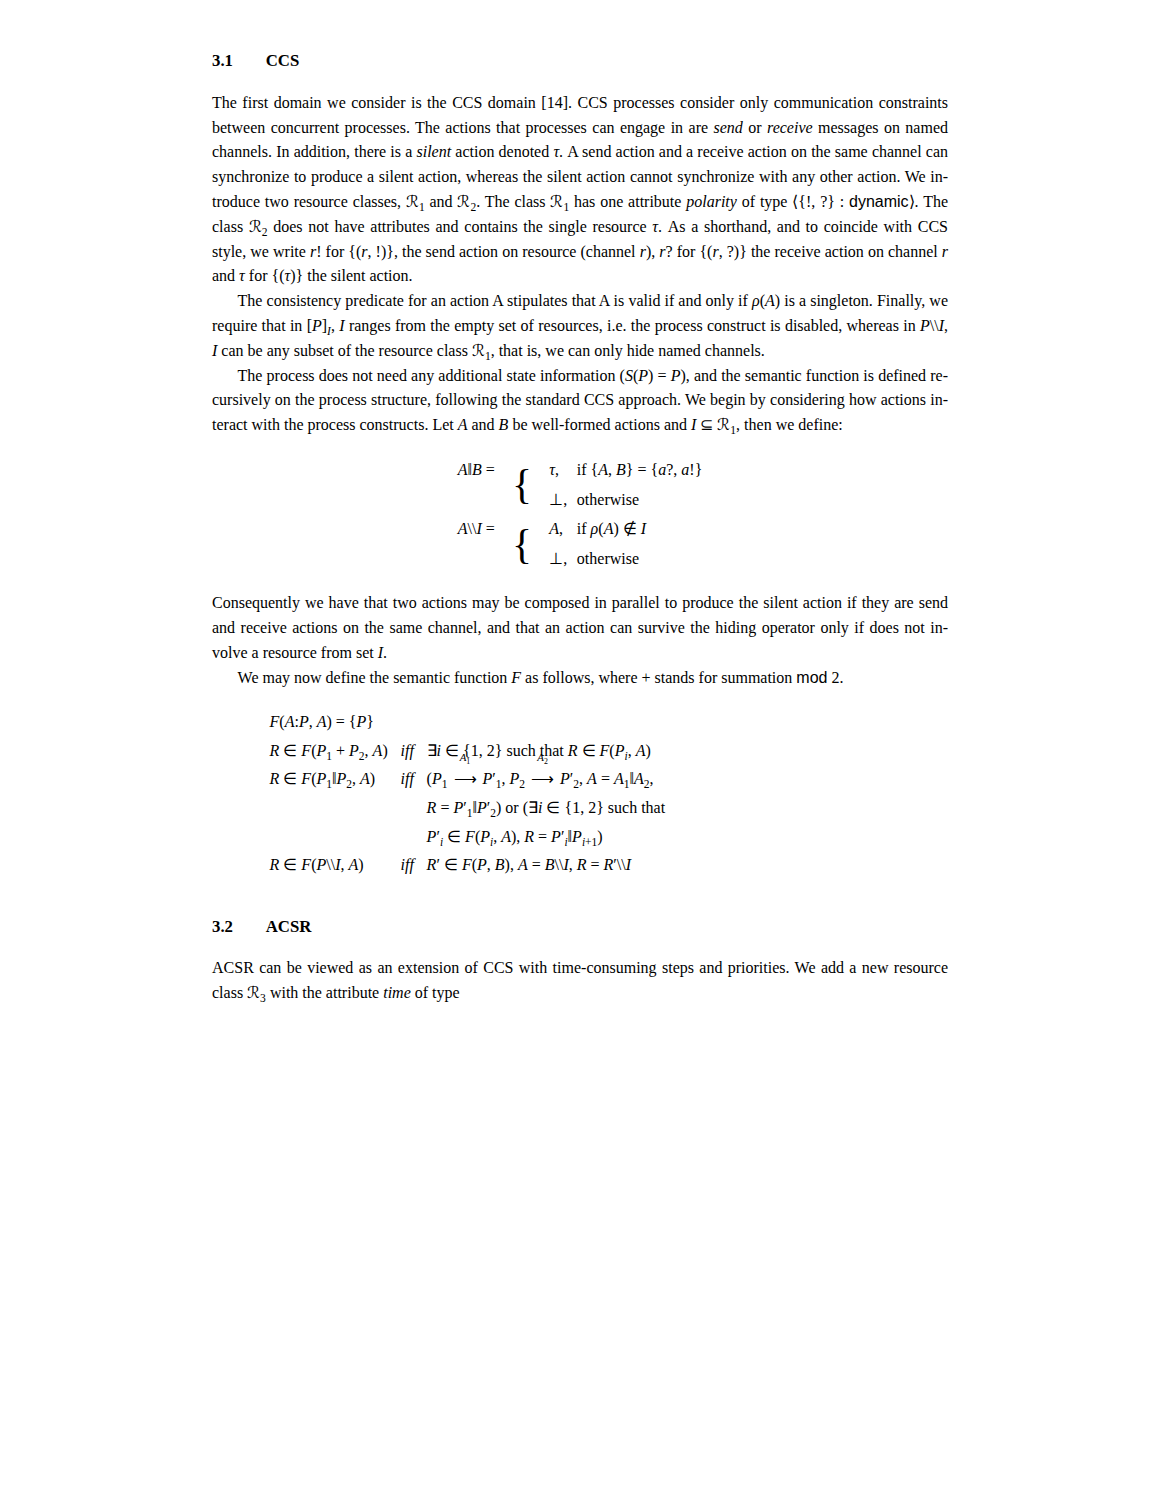3.1 CCS
The first domain we consider is the CCS domain [14]. CCS processes consider only communication constraints between concurrent processes. The actions that processes can engage in are send or receive messages on named channels. In addition, there is a silent action denoted τ. A send action and a receive action on the same channel can synchronize to produce a silent action, whereas the silent action cannot synchronize with any other action. We introduce two resource classes, ℛ1 and ℛ2. The class ℛ1 has one attribute polarity of type ⟨{!, ?} : dynamic⟩. The class ℛ2 does not have attributes and contains the single resource τ. As a shorthand, and to coincide with CCS style, we write r! for {(r, !)}, the send action on resource (channel r), r? for {(r, ?)} the receive action on channel r and τ for {(τ)} the silent action.
The consistency predicate for an action A stipulates that A is valid if and only if ρ(A) is a singleton. Finally, we require that in [P]I, I ranges from the empty set of resources, i.e. the process construct is disabled, whereas in P\\I, I can be any subset of the resource class ℛ1, that is, we can only hide named channels.
The process does not need any additional state information (S(P) = P), and the semantic function is defined recursively on the process structure, following the standard CCS approach. We begin by considering how actions interact with the process constructs. Let A and B be well-formed actions and I ⊆ ℛ1, then we define:
| A ‖ B = | { | τ , | if { A , B } = { a ?, a !} |
| | ⊥, | otherwise |
| A \\ I = | { | A , | if ρ ( A ) ∉ I |
| | ⊥, | otherwise |
Consequently we have that two actions may be composed in parallel to produce the silent action if they are send and receive actions on the same channel, and that an action can survive the hiding operator only if does not involve a resource from set I.
We may now define the semantic function F as follows, where + stands for summation mod 2.
| F ( A : P , A ) = { P } | | |
| R ∈ F ( P 1 + P 2 , A ) | iff | ∃ i ∈ {1, 2} such that R ∈ F ( P i , A ) |
| R ∈ F ( P 1 ‖ P 2 , A ) | iff | ( P 1 A 1 ⟶ P ′ 1 , P 2 A 2 ⟶ P ′ 2 , A = A 1 ‖ A 2 , |
| | | R = P ′ 1 ‖ P ′ 2 ) or (∃ i ∈ {1, 2} such that |
| | | P ′ i ∈ F ( P i , A ), R = P ′ i ‖ P i +1 ) |
| R ∈ F ( P \\ I , A ) | iff | R ′ ∈ F ( P , B ), A = B \\ I , R = R ′\\ I |
3.2 ACSR
ACSR can be viewed as an extension of CCS with time-consuming steps and priorities. We add a new resource class ℛ3 with the attribute time of type